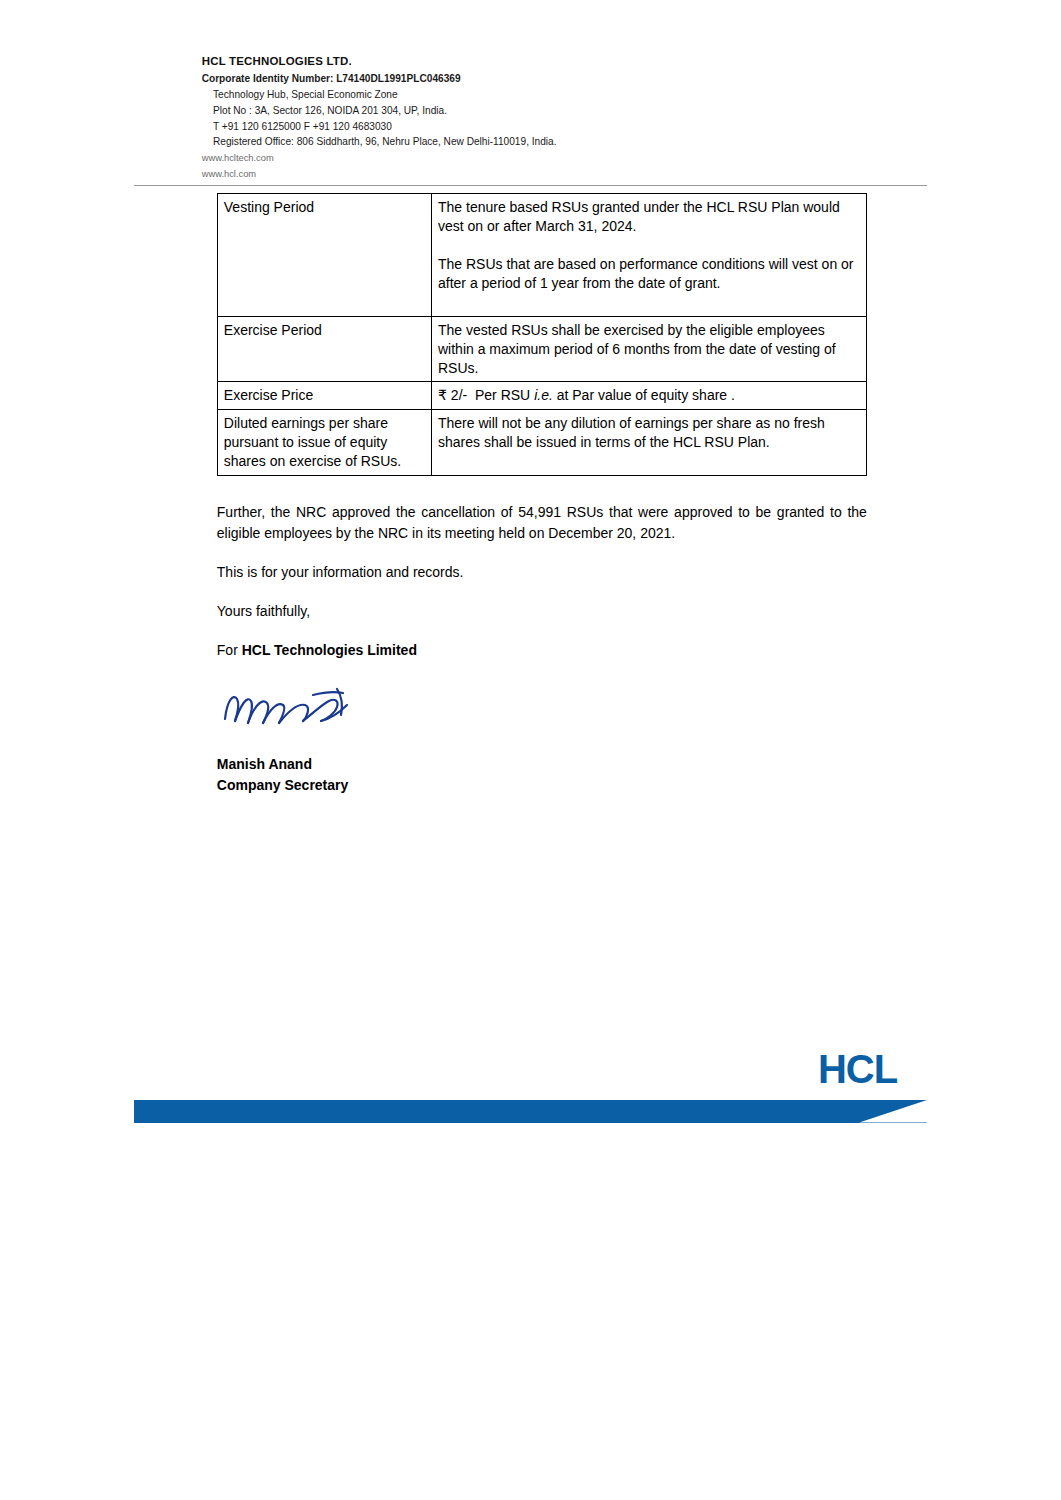HCL TECHNOLOGIES LTD.
Corporate Identity Number: L74140DL1991PLC046369
Technology Hub, Special Economic Zone
Plot No : 3A, Sector 126, NOIDA 201 304, UP, India.
T +91 120 6125000 F +91 120 4683030
Registered Office: 806 Siddharth, 96, Nehru Place, New Delhi-110019, India.
www.hcltech.com
www.hcl.com
| Vesting Period | The tenure based RSUs granted under the HCL RSU Plan would vest on or after March 31, 2024. The RSUs that are based on performance conditions will vest on or after a period of 1 year from the date of grant. |
| Exercise Period | The vested RSUs shall be exercised by the eligible employees within a maximum period of 6 months from the date of vesting of RSUs. |
| Exercise Price | ₹ 2/- Per RSU i.e. at Par value of equity share . |
| Diluted earnings per share pursuant to issue of equity shares on exercise of RSUs. | There will not be any dilution of earnings per share as no fresh shares shall be issued in terms of the HCL RSU Plan. |
Further, the NRC approved the cancellation of 54,991 RSUs that were approved to be granted to the eligible employees by the NRC in its meeting held on December 20, 2021.
This is for your information and records.
Yours faithfully,
For HCL Technologies Limited
Manish Anand
Company Secretary
HCL